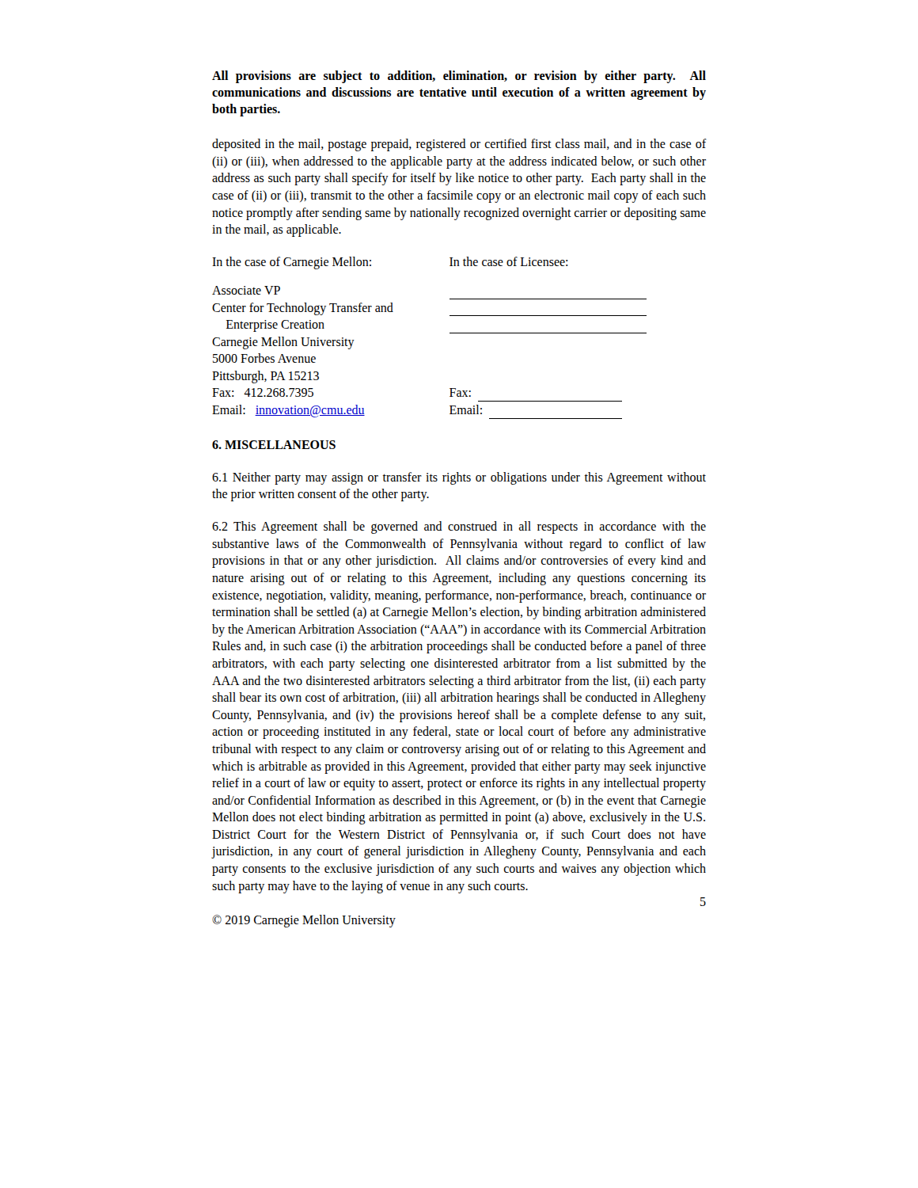All provisions are subject to addition, elimination, or revision by either party. All communications and discussions are tentative until execution of a written agreement by both parties.
deposited in the mail, postage prepaid, registered or certified first class mail, and in the case of (ii) or (iii), when addressed to the applicable party at the address indicated below, or such other address as such party shall specify for itself by like notice to other party. Each party shall in the case of (ii) or (iii), transmit to the other a facsimile copy or an electronic mail copy of each such notice promptly after sending same by nationally recognized overnight carrier or depositing same in the mail, as applicable.
| In the case of Carnegie Mellon: | In the case of Licensee: |
| Associate VP | |
| Center for Technology Transfer and | |
| Enterprise Creation | |
| Carnegie Mellon University | |
| 5000 Forbes Avenue | |
| Pittsburgh, PA 15213 | |
| Fax: 412.268.7395 | Fax: |
| Email: innovation@cmu.edu | Email: |
6. MISCELLANEOUS
6.1 Neither party may assign or transfer its rights or obligations under this Agreement without the prior written consent of the other party.
6.2 This Agreement shall be governed and construed in all respects in accordance with the substantive laws of the Commonwealth of Pennsylvania without regard to conflict of law provisions in that or any other jurisdiction. All claims and/or controversies of every kind and nature arising out of or relating to this Agreement, including any questions concerning its existence, negotiation, validity, meaning, performance, non-performance, breach, continuance or termination shall be settled (a) at Carnegie Mellon’s election, by binding arbitration administered by the American Arbitration Association (“AAA”) in accordance with its Commercial Arbitration Rules and, in such case (i) the arbitration proceedings shall be conducted before a panel of three arbitrators, with each party selecting one disinterested arbitrator from a list submitted by the AAA and the two disinterested arbitrators selecting a third arbitrator from the list, (ii) each party shall bear its own cost of arbitration, (iii) all arbitration hearings shall be conducted in Allegheny County, Pennsylvania, and (iv) the provisions hereof shall be a complete defense to any suit, action or proceeding instituted in any federal, state or local court of before any administrative tribunal with respect to any claim or controversy arising out of or relating to this Agreement and which is arbitrable as provided in this Agreement, provided that either party may seek injunctive relief in a court of law or equity to assert, protect or enforce its rights in any intellectual property and/or Confidential Information as described in this Agreement, or (b) in the event that Carnegie Mellon does not elect binding arbitration as permitted in point (a) above, exclusively in the U.S. District Court for the Western District of Pennsylvania or, if such Court does not have jurisdiction, in any court of general jurisdiction in Allegheny County, Pennsylvania and each party consents to the exclusive jurisdiction of any such courts and waives any objection which such party may have to the laying of venue in any such courts.
5
© 2019 Carnegie Mellon University